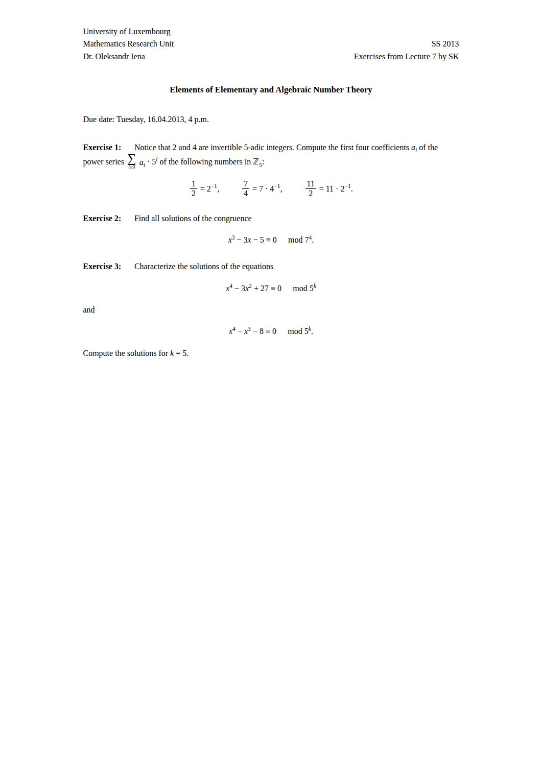University of Luxembourg
Mathematics Research Unit
Dr. Oleksandr Iena
SS 2013
Exercises from Lecture 7 by SK
Elements of Elementary and Algebraic Number Theory
Due date: Tuesday, 16.04.2013, 4 p.m.
Exercise 1: Notice that 2 and 4 are invertible 5-adic integers. Compute the first four coefficients ai of the power series ∑i≥0 ai · 5i of the following numbers in ℤ5:
12 = 2−1, 74 = 7 · 4−1, 112 = 11 · 2−1.
Exercise 2: Find all solutions of the congruence
x3 − 3x − 5 ≡ 0mod 74.
Exercise 3: Characterize the solutions of the equations
x4 − 3x2 + 27 ≡ 0mod 5k
and
x4 − x3 − 8 ≡ 0mod 5k.
Compute the solutions for k = 5.